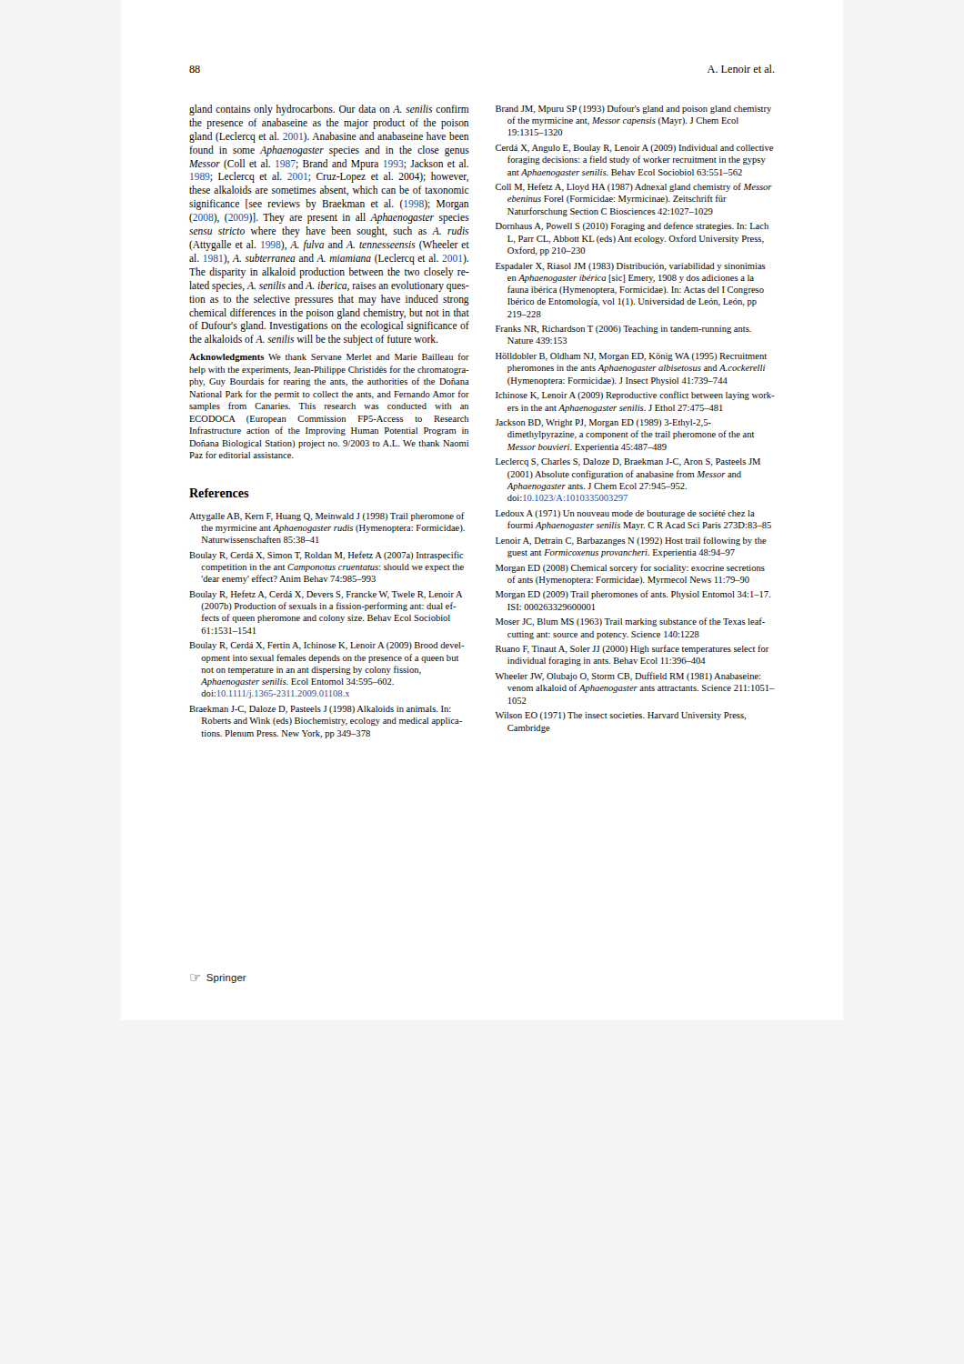88
A. Lenoir et al.
gland contains only hydrocarbons. Our data on A. senilis confirm the presence of anabaseine as the major product of the poison gland (Leclercq et al. 2001). Anabasine and anabaseine have been found in some Aphaenogaster species and in the close genus Messor (Coll et al. 1987; Brand and Mpura 1993; Jackson et al. 1989; Leclercq et al. 2001; Cruz-Lopez et al. 2004); however, these alkaloids are sometimes absent, which can be of taxonomic significance [see reviews by Braekman et al. (1998); Morgan (2008), (2009)]. They are present in all Aphaenogaster species sensu stricto where they have been sought, such as A. rudis (Attygalle et al. 1998), A. fulva and A. tennesseensis (Wheeler et al. 1981), A. subterranea and A. miamiana (Leclercq et al. 2001). The disparity in alkaloid production between the two closely related species, A. senilis and A. iberica, raises an evolutionary question as to the selective pressures that may have induced strong chemical differences in the poison gland chemistry, but not in that of Dufour's gland. Investigations on the ecological significance of the alkaloids of A. senilis will be the subject of future work.
Acknowledgments We thank Servane Merlet and Marie Bailleau for help with the experiments, Jean-Philippe Christidès for the chromatography, Guy Bourdais for rearing the ants, the authorities of the Doñana National Park for the permit to collect the ants, and Fernando Amor for samples from Canaries. This research was conducted with an ECODOCA (European Commission FP5-Access to Research Infrastructure action of the Improving Human Potential Program in Doñana Biological Station) project no. 9/2003 to A.L. We thank Naomi Paz for editorial assistance.
References
Attygalle AB, Kern F, Huang Q, Meinwald J (1998) Trail pheromone of the myrmicine ant Aphaenogaster rudis (Hymenoptera: Formicidae). Naturwissenschaften 85:38–41
Boulay R, Cerdá X, Simon T, Roldan M, Hefetz A (2007a) Intraspecific competition in the ant Camponotus cruentatus: should we expect the 'dear enemy' effect? Anim Behav 74:985–993
Boulay R, Hefetz A, Cerdá X, Devers S, Francke W, Twele R, Lenoir A (2007b) Production of sexuals in a fission-performing ant: dual effects of queen pheromone and colony size. Behav Ecol Sociobiol 61:1531–1541
Boulay R, Cerdá X, Fertin A, Ichinose K, Lenoir A (2009) Brood development into sexual females depends on the presence of a queen but not on temperature in an ant dispersing by colony fission, Aphaenogaster senilis. Ecol Entomol 34:595–602. doi:10.1111/j.1365-2311.2009.01108.x
Braekman J-C, Daloze D, Pasteels J (1998) Alkaloids in animals. In: Roberts and Wink (eds) Biochemistry, ecology and medical applications. Plenum Press. New York, pp 349–378
Brand JM, Mpuru SP (1993) Dufour's gland and poison gland chemistry of the myrmicine ant, Messor capensis (Mayr). J Chem Ecol 19:1315–1320
Cerdá X, Angulo E, Boulay R, Lenoir A (2009) Individual and collective foraging decisions: a field study of worker recruitment in the gypsy ant Aphaenogaster senilis. Behav Ecol Sociobiol 63:551–562
Coll M, Hefetz A, Lloyd HA (1987) Adnexal gland chemistry of Messor ebeninus Forel (Formicidae: Myrmicinae). Zeitschrift für Naturforschung Section C Biosciences 42:1027–1029
Dornhaus A, Powell S (2010) Foraging and defence strategies. In: Lach L, Parr CL, Abbott KL (eds) Ant ecology. Oxford University Press, Oxford, pp 210–230
Espadaler X, Riasol JM (1983) Distribución, variabilidad y sinonimias en Aphaenogaster ibérica [sic] Emery, 1908 y dos adiciones a la fauna ibérica (Hymenoptera, Formicidae). In: Actas del I Congreso Ibérico de Entomología, vol 1(1). Universidad de León, León, pp 219–228
Franks NR, Richardson T (2006) Teaching in tandem-running ants. Nature 439:153
Hölldobler B, Oldham NJ, Morgan ED, König WA (1995) Recruitment pheromones in the ants Aphaenogaster albisetosus and A.cockerelli (Hymenoptera: Formicidae). J Insect Physiol 41:739–744
Ichinose K, Lenoir A (2009) Reproductive conflict between laying workers in the ant Aphaenogaster senilis. J Ethol 27:475–481
Jackson BD, Wright PJ, Morgan ED (1989) 3-Ethyl-2,5-dimethylpyrazine, a component of the trail pheromone of the ant Messor bouvieri. Experientia 45:487–489
Leclercq S, Charles S, Daloze D, Braekman J-C, Aron S, Pasteels JM (2001) Absolute configuration of anabasine from Messor and Aphaenogaster ants. J Chem Ecol 27:945–952. doi:10.1023/A:1010335003297
Ledoux A (1971) Un nouveau mode de bouturage de société chez la fourmi Aphaenogaster senilis Mayr. C R Acad Sci Paris 273D:83–85
Lenoir A, Detrain C, Barbazanges N (1992) Host trail following by the guest ant Formicoxenus provancheri. Experientia 48:94–97
Morgan ED (2008) Chemical sorcery for sociality: exocrine secretions of ants (Hymenoptera: Formicidae). Myrmecol News 11:79–90
Morgan ED (2009) Trail pheromones of ants. Physiol Entomol 34:1–17. ISI: 000263329600001
Moser JC, Blum MS (1963) Trail marking substance of the Texas leaf-cutting ant: source and potency. Science 140:1228
Ruano F, Tinaut A, Soler JJ (2000) High surface temperatures select for individual foraging in ants. Behav Ecol 11:396–404
Wheeler JW, Olubajo O, Storm CB, Duffield RM (1981) Anabaseine: venom alkaloid of Aphaenogaster ants attractants. Science 211:1051–1052
Wilson EO (1971) The insect societies. Harvard University Press, Cambridge
☞ Springer